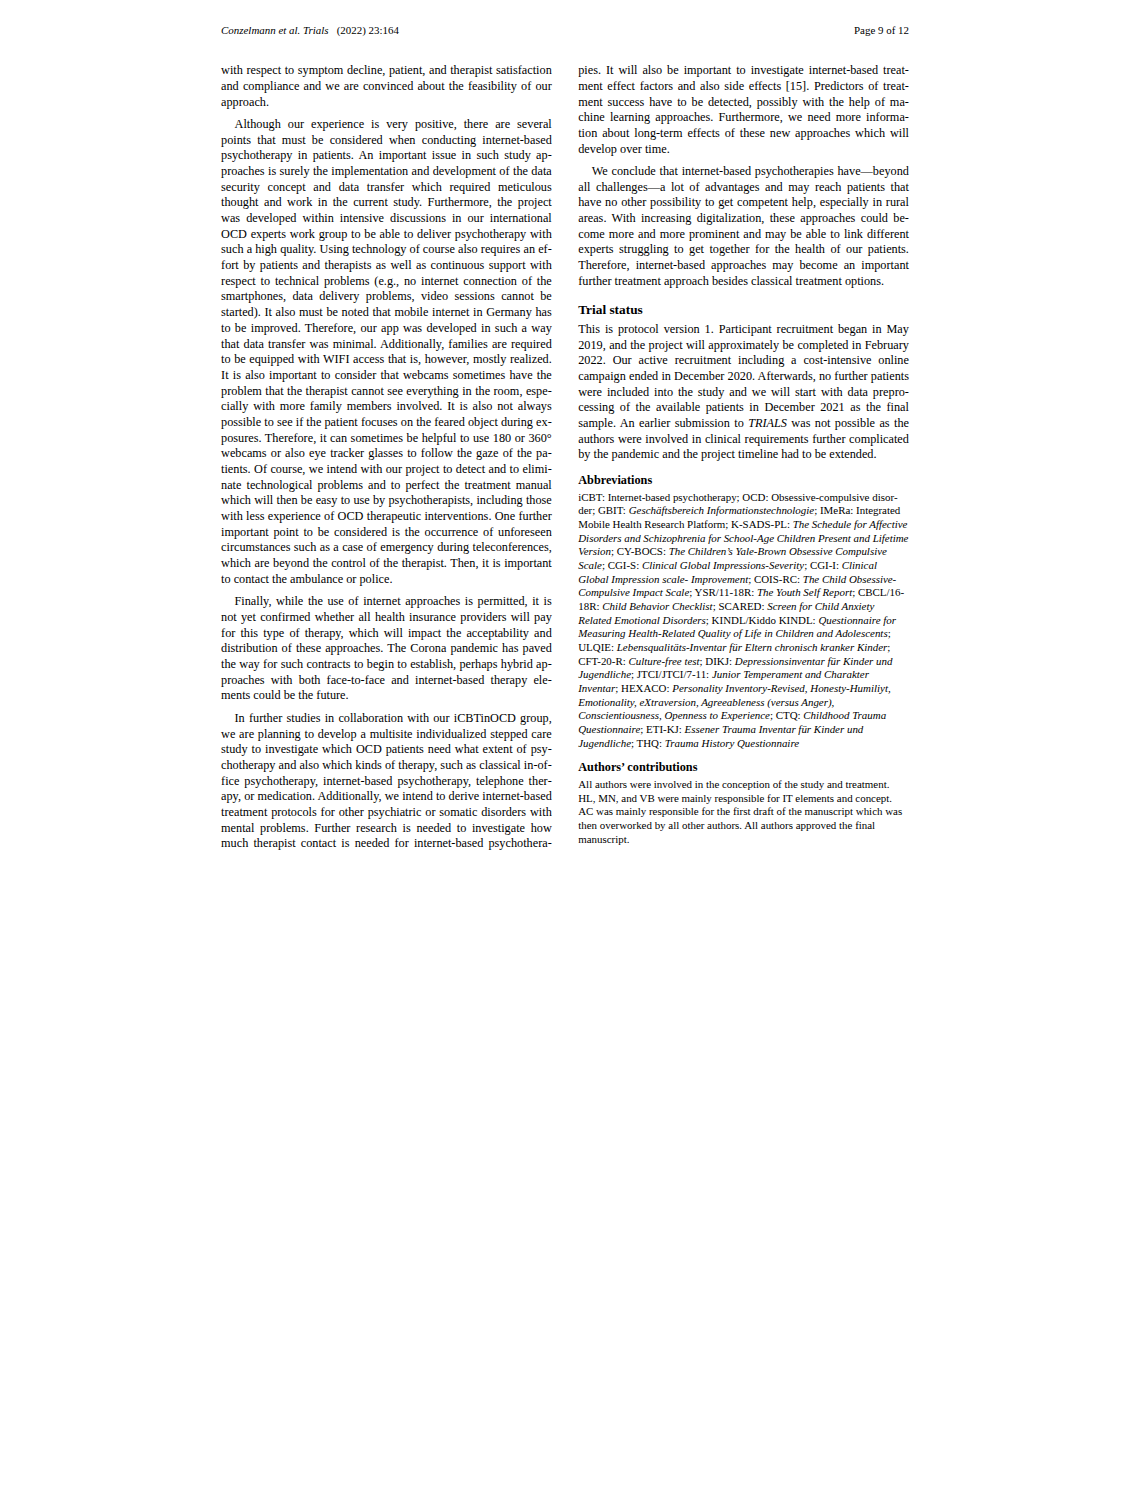Conzelmann et al. Trials (2022) 23:164
Page 9 of 12
with respect to symptom decline, patient, and therapist satisfaction and compliance and we are convinced about the feasibility of our approach.
Although our experience is very positive, there are several points that must be considered when conducting internet-based psychotherapy in patients. An important issue in such study approaches is surely the implementation and development of the data security concept and data transfer which required meticulous thought and work in the current study. Furthermore, the project was developed within intensive discussions in our international OCD experts work group to be able to deliver psychotherapy with such a high quality. Using technology of course also requires an effort by patients and therapists as well as continuous support with respect to technical problems (e.g., no internet connection of the smartphones, data delivery problems, video sessions cannot be started). It also must be noted that mobile internet in Germany has to be improved. Therefore, our app was developed in such a way that data transfer was minimal. Additionally, families are required to be equipped with WIFI access that is, however, mostly realized. It is also important to consider that webcams sometimes have the problem that the therapist cannot see everything in the room, especially with more family members involved. It is also not always possible to see if the patient focuses on the feared object during exposures. Therefore, it can sometimes be helpful to use 180 or 360° webcams or also eye tracker glasses to follow the gaze of the patients. Of course, we intend with our project to detect and to eliminate technological problems and to perfect the treatment manual which will then be easy to use by psychotherapists, including those with less experience of OCD therapeutic interventions. One further important point to be considered is the occurrence of unforeseen circumstances such as a case of emergency during teleconferences, which are beyond the control of the therapist. Then, it is important to contact the ambulance or police.
Finally, while the use of internet approaches is permitted, it is not yet confirmed whether all health insurance providers will pay for this type of therapy, which will impact the acceptability and distribution of these approaches. The Corona pandemic has paved the way for such contracts to begin to establish, perhaps hybrid approaches with both face-to-face and internet-based therapy elements could be the future.
In further studies in collaboration with our iCBTinOCD group, we are planning to develop a multisite individualized stepped care study to investigate which OCD patients need what extent of psychotherapy and also which kinds of therapy, such as classical in-office psychotherapy, internet-based psychotherapy, telephone therapy, or medication. Additionally, we intend to derive internet-based treatment protocols for other psychiatric or somatic disorders with mental problems. Further research is needed to investigate how much therapist contact is needed for internet-based psychotherapies. It will also be important to investigate internet-based treatment effect factors and also side effects [15]. Predictors of treatment success have to be detected, possibly with the help of machine learning approaches. Furthermore, we need more information about long-term effects of these new approaches which will develop over time.
We conclude that internet-based psychotherapies have—beyond all challenges—a lot of advantages and may reach patients that have no other possibility to get competent help, especially in rural areas. With increasing digitalization, these approaches could become more and more prominent and may be able to link different experts struggling to get together for the health of our patients. Therefore, internet-based approaches may become an important further treatment approach besides classical treatment options.
Trial status
This is protocol version 1. Participant recruitment began in May 2019, and the project will approximately be completed in February 2022. Our active recruitment including a cost-intensive online campaign ended in December 2020. Afterwards, no further patients were included into the study and we will start with data preprocessing of the available patients in December 2021 as the final sample. An earlier submission to TRIALS was not possible as the authors were involved in clinical requirements further complicated by the pandemic and the project timeline had to be extended.
Abbreviations
iCBT: Internet-based psychotherapy; OCD: Obsessive-compulsive disorder; GBIT: Geschäftsbereich Informationstechnologie; IMeRa: Integrated Mobile Health Research Platform; K-SADS-PL: The Schedule for Affective Disorders and Schizophrenia for School-Age Children Present and Lifetime Version; CY-BOCS: The Children’s Yale-Brown Obsessive Compulsive Scale; CGI-S: Clinical Global Impressions-Severity; CGI-I: Clinical Global Impression scale- Improvement; COIS-RC: The Child Obsessive-Compulsive Impact Scale; YSR/11-18R: The Youth Self Report; CBCL/16-18R: Child Behavior Checklist; SCARED: Screen for Child Anxiety Related Emotional Disorders; KINDL/Kiddo KINDL: Questionnaire for Measuring Health-Related Quality of Life in Children and Adolescents; ULQIE: Lebensqualitäts-Inventar für Eltern chronisch kranker Kinder; CFT-20-R: Culture-free test; DIKJ: Depressionsinventar für Kinder und Jugendliche; JTCI/JTCI/7-11: Junior Temperament and Charakter Inventar; HEXACO: Personality Inventory-Revised, Honesty-Humiliyt, Emotionality, eXtraversion, Agreeableness (versus Anger), Conscientiousness, Openness to Experience; CTQ: Childhood Trauma Questionnaire; ETI-KJ: Essener Trauma Inventar für Kinder und Jugendliche; THQ: Trauma History Questionnaire
Authors’ contributions
All authors were involved in the conception of the study and treatment. HL, MN, and VB were mainly responsible for IT elements and concept. AC was mainly responsible for the first draft of the manuscript which was then overworked by all other authors. All authors approved the final manuscript.